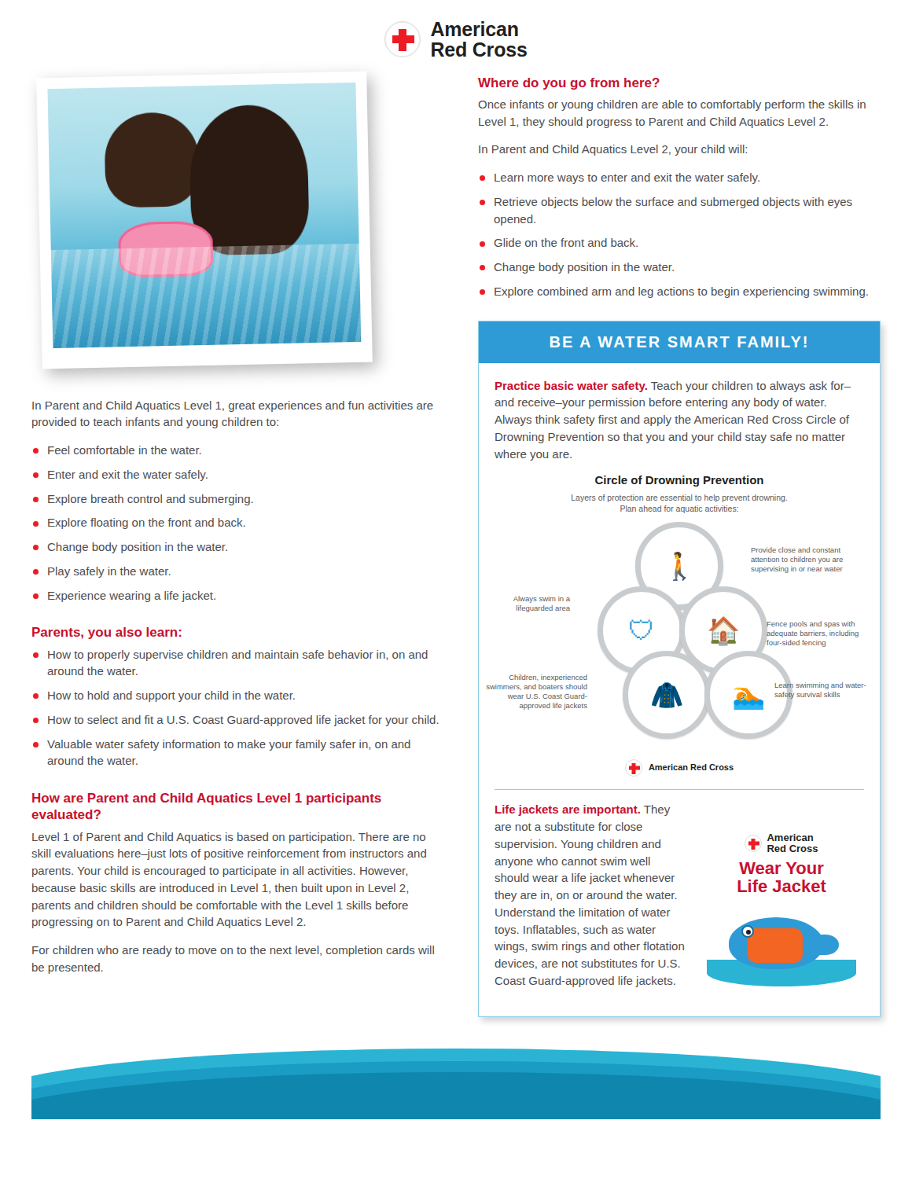American
Red Cross
In Parent and Child Aquatics Level 1, great experiences and fun activities are provided to teach infants and young children to:
Feel comfortable in the water.
Enter and exit the water safely.
Explore breath control and submerging.
Explore floating on the front and back.
Change body position in the water.
Play safely in the water.
Experience wearing a life jacket.
Parents, you also learn:
How to properly supervise children and maintain safe behavior in, on and around the water.
How to hold and support your child in the water.
How to select and fit a U.S. Coast Guard-approved life jacket for your child.
Valuable water safety information to make your family safer in, on and around the water.
How are Parent and Child Aquatics Level 1 participants evaluated?
Level 1 of Parent and Child Aquatics is based on participation. There are no skill evaluations here–just lots of positive reinforcement from instructors and parents. Your child is encouraged to participate in all activities. However, because basic skills are introduced in Level 1, then built upon in Level 2, parents and children should be comfortable with the Level 1 skills before progressing on to Parent and Child Aquatics Level 2.
For children who are ready to move on to the next level, completion cards will be presented.
Where do you go from here?
Once infants or young children are able to comfortably perform the skills in Level 1, they should progress to Parent and Child Aquatics Level 2.
In Parent and Child Aquatics Level 2, your child will:
Learn more ways to enter and exit the water safely.
Retrieve objects below the surface and submerged objects with eyes opened.
Glide on the front and back.
Change body position in the water.
Explore combined arm and leg actions to begin experiencing swimming.
BE A WATER SMART FAMILY!
Practice basic water safety. Teach your children to always ask for–and receive–your permission before entering any body of water. Always think safety first and apply the American Red Cross Circle of Drowning Prevention so that you and your child stay safe no matter where you are.
Circle of Drowning Prevention
Layers of protection are essential to help prevent drowning.
Plan ahead for aquatic activities:
🚶
🛡
🏠
🧥
🏊
Provide close and constant attention to children you are supervising in or near water
Always swim in a lifeguarded area
Fence pools and spas with adequate barriers, including four-sided fencing
Children, inexperienced swimmers, and boaters should wear U.S. Coast Guard-approved life jackets
Learn swimming and water-safety survival skills
American Red Cross
Life jackets are important. They are not a substitute for close supervision. Young children and anyone who cannot swim well should wear a life jacket whenever they are in, on or around the water. Understand the limitation of water toys. Inflatables, such as water wings, swim rings and other flotation devices, are not substitutes for U.S. Coast Guard-approved life jackets.
American
Red Cross
Wear Your
Life Jacket